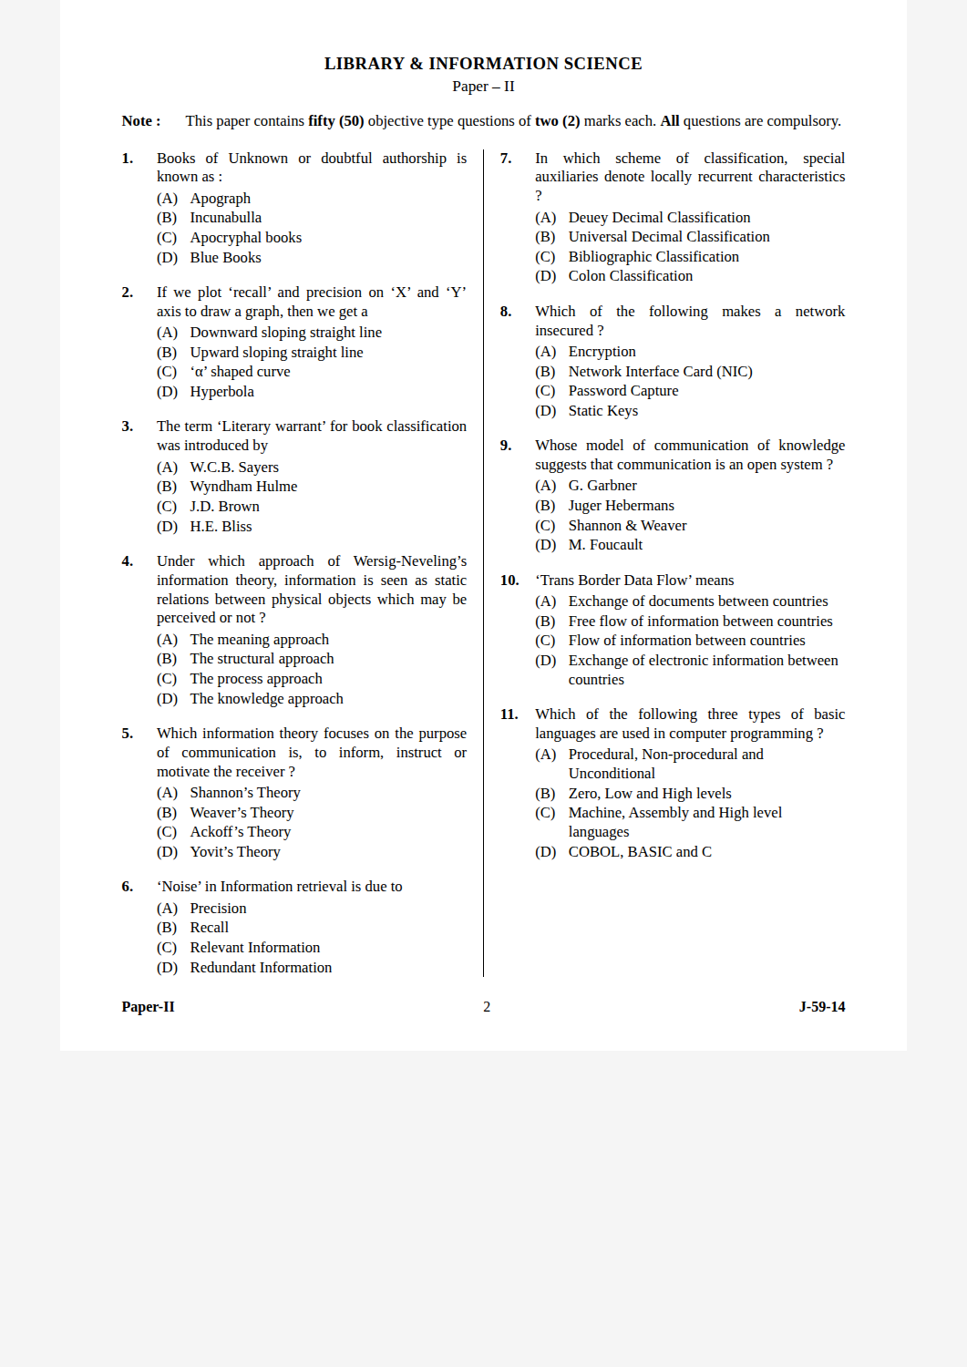LIBRARY & INFORMATION SCIENCE
Paper – II
Note : This paper contains fifty (50) objective type questions of two (2) marks each. All questions are compulsory.
1. Books of Unknown or doubtful authorship is known as :
(A) Apograph
(B) Incunabulla
(C) Apocryphal books
(D) Blue Books
2. If we plot ‘recall’ and precision on ‘X’ and ‘Y’ axis to draw a graph, then we get a
(A) Downward sloping straight line
(B) Upward sloping straight line
(C)‘α’ shaped curve
(D) Hyperbola
3. The term ‘Literary warrant’ for book classification was introduced by
(A) W.C.B. Sayers
(B) Wyndham Hulme
(C) J.D. Brown
(D) H.E. Bliss
4. Under which approach of Wersig-Neveling’s information theory, information is seen as static relations between physical objects which may be perceived or not ?
(A) The meaning approach
(B) The structural approach
(C) The process approach
(D) The knowledge approach
5. Which information theory focuses on the purpose of communication is, to inform, instruct or motivate the receiver ?
(A) Shannon’s Theory
(B) Weaver’s Theory
(C) Ackoff’s Theory
(D) Yovit’s Theory
6.‘Noise’ in Information retrieval is due to
(A) Precision
(B) Recall
(C) Relevant Information
(D) Redundant Information
7. In which scheme of classification, special auxiliaries denote locally recurrent characteristics ?
(A) Deuey Decimal Classification
(B) Universal Decimal Classification
(C) Bibliographic Classification
(D) Colon Classification
8. Which of the following makes a network insecured ?
(A) Encryption
(B) Network Interface Card (NIC)
(C) Password Capture
(D) Static Keys
9. Whose model of communication of knowledge suggests that communication is an open system ?
(A) G. Garbner
(B) Juger Hebermans
(C) Shannon & Weaver
(D) M. Foucault
10.‘Trans Border Data Flow’ means
(A) Exchange of documents between countries
(B) Free flow of information between countries
(C) Flow of information between countries
(D) Exchange of electronic information between countries
11. Which of the following three types of basic languages are used in computer programming ?
(A) Procedural, Non-procedural and Unconditional
(B) Zero, Low and High levels
(C) Machine, Assembly and High level languages
(D) COBOL, BASIC and C
Paper-II 2 J-59-14